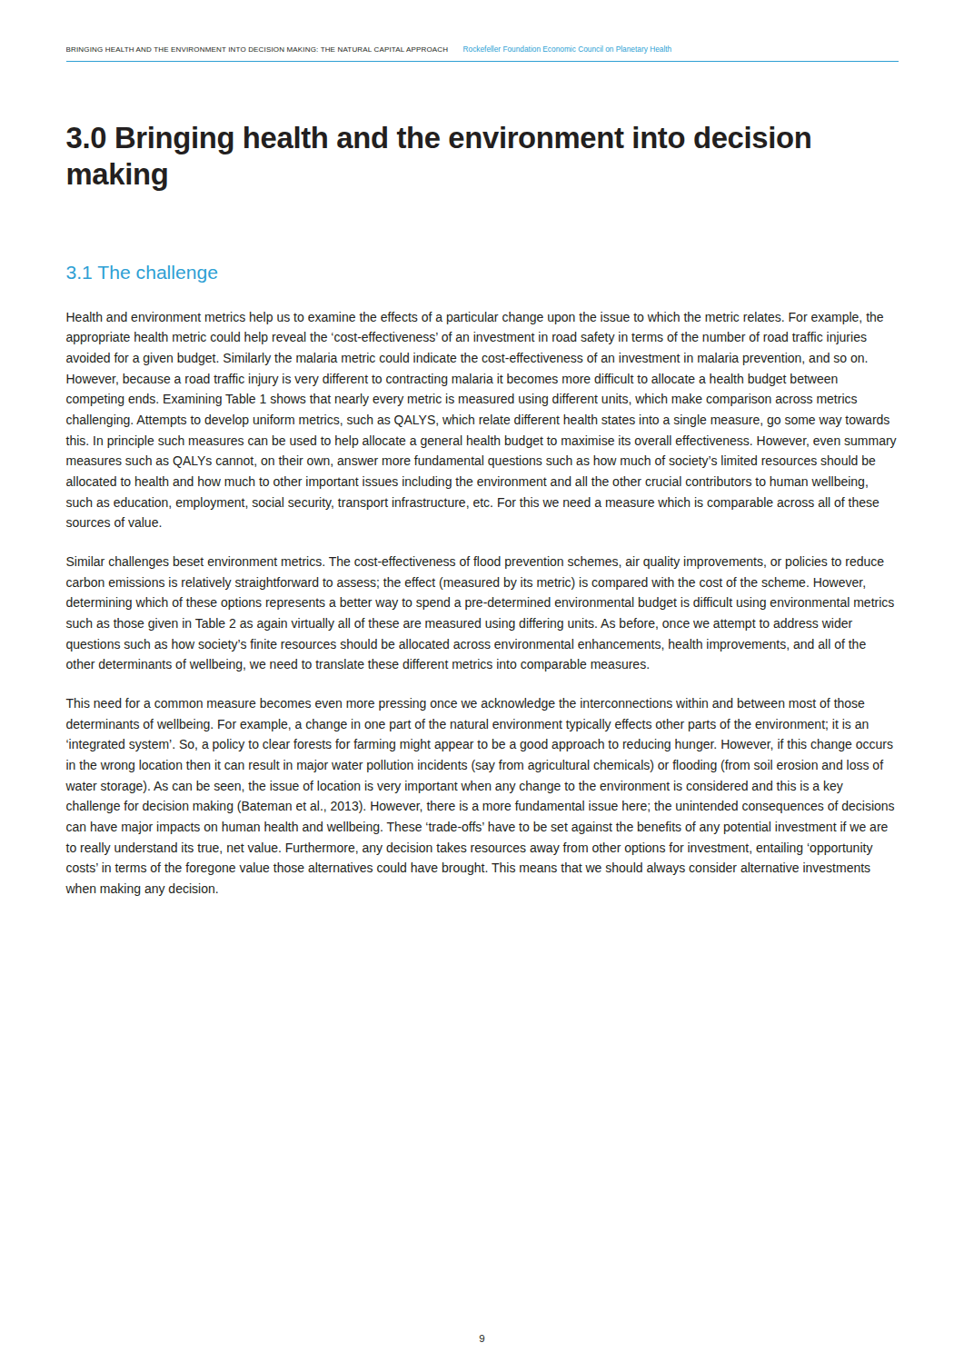Bringing health and the environment into decision making: the natural capital approach Rockefeller Foundation Economic Council on Planetary Health
3.0 Bringing health and the environment into decision making
3.1 The challenge
Health and environment metrics help us to examine the effects of a particular change upon the issue to which the metric relates. For example, the appropriate health metric could help reveal the ‘cost-effectiveness’ of an investment in road safety in terms of the number of road traffic injuries avoided for a given budget. Similarly the malaria metric could indicate the cost-effectiveness of an investment in malaria prevention, and so on. However, because a road traffic injury is very different to contracting malaria it becomes more difficult to allocate a health budget between competing ends. Examining Table 1 shows that nearly every metric is measured using different units, which make comparison across metrics challenging. Attempts to develop uniform metrics, such as QALYS, which relate different health states into a single measure, go some way towards this. In principle such measures can be used to help allocate a general health budget to maximise its overall effectiveness. However, even summary measures such as QALYs cannot, on their own, answer more fundamental questions such as how much of society’s limited resources should be allocated to health and how much to other important issues including the environment and all the other crucial contributors to human wellbeing, such as education, employment, social security, transport infrastructure, etc. For this we need a measure which is comparable across all of these sources of value.
Similar challenges beset environment metrics. The cost-effectiveness of flood prevention schemes, air quality improvements, or policies to reduce carbon emissions is relatively straightforward to assess; the effect (measured by its metric) is compared with the cost of the scheme. However, determining which of these options represents a better way to spend a pre-determined environmental budget is difficult using environmental metrics such as those given in Table 2 as again virtually all of these are measured using differing units. As before, once we attempt to address wider questions such as how society’s finite resources should be allocated across environmental enhancements, health improvements, and all of the other determinants of wellbeing, we need to translate these different metrics into comparable measures.
This need for a common measure becomes even more pressing once we acknowledge the interconnections within and between most of those determinants of wellbeing. For example, a change in one part of the natural environment typically effects other parts of the environment; it is an ‘integrated system’. So, a policy to clear forests for farming might appear to be a good approach to reducing hunger. However, if this change occurs in the wrong location then it can result in major water pollution incidents (say from agricultural chemicals) or flooding (from soil erosion and loss of water storage). As can be seen, the issue of location is very important when any change to the environment is considered and this is a key challenge for decision making (Bateman et al., 2013). However, there is a more fundamental issue here; the unintended consequences of decisions can have major impacts on human health and wellbeing. These ‘trade-offs’ have to be set against the benefits of any potential investment if we are to really understand its true, net value. Furthermore, any decision takes resources away from other options for investment, entailing ‘opportunity costs’ in terms of the foregone value those alternatives could have brought. This means that we should always consider alternative investments when making any decision.
9